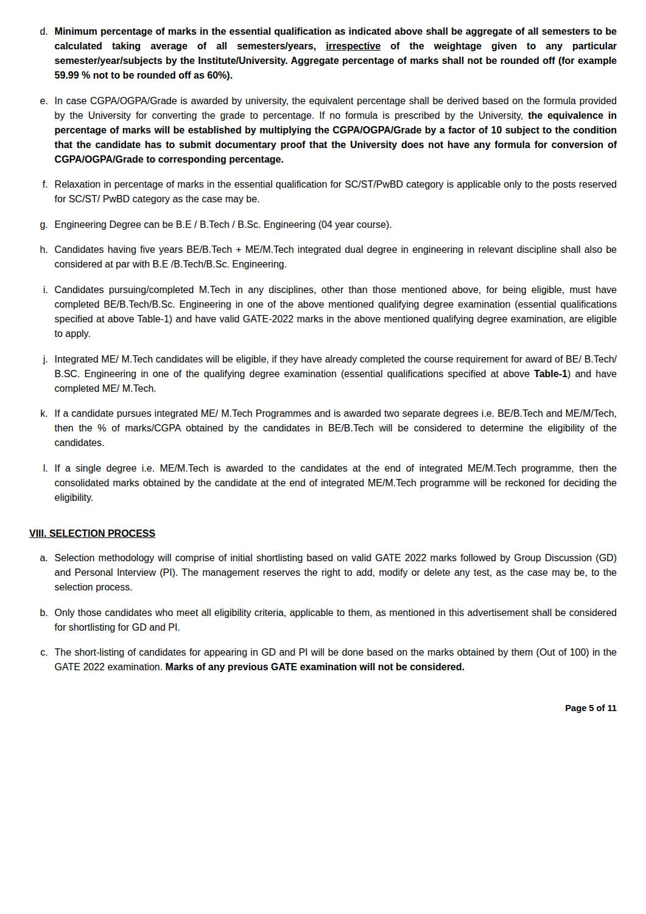Minimum percentage of marks in the essential qualification as indicated above shall be aggregate of all semesters to be calculated taking average of all semesters/years, irrespective of the weightage given to any particular semester/year/subjects by the Institute/University. Aggregate percentage of marks shall not be rounded off (for example 59.99 % not to be rounded off as 60%).
In case CGPA/OGPA/Grade is awarded by university, the equivalent percentage shall be derived based on the formula provided by the University for converting the grade to percentage. If no formula is prescribed by the University, the equivalence in percentage of marks will be established by multiplying the CGPA/OGPA/Grade by a factor of 10 subject to the condition that the candidate has to submit documentary proof that the University does not have any formula for conversion of CGPA/OGPA/Grade to corresponding percentage.
Relaxation in percentage of marks in the essential qualification for SC/ST/PwBD category is applicable only to the posts reserved for SC/ST/ PwBD category as the case may be.
Engineering Degree can be B.E / B.Tech / B.Sc. Engineering (04 year course).
Candidates having five years BE/B.Tech + ME/M.Tech integrated dual degree in engineering in relevant discipline shall also be considered at par with B.E /B.Tech/B.Sc. Engineering.
Candidates pursuing/completed M.Tech in any disciplines, other than those mentioned above, for being eligible, must have completed BE/B.Tech/B.Sc. Engineering in one of the above mentioned qualifying degree examination (essential qualifications specified at above Table-1) and have valid GATE-2022 marks in the above mentioned qualifying degree examination, are eligible to apply.
Integrated ME/ M.Tech candidates will be eligible, if they have already completed the course requirement for award of BE/ B.Tech/ B.SC. Engineering in one of the qualifying degree examination (essential qualifications specified at above Table-1) and have completed ME/ M.Tech.
If a candidate pursues integrated ME/ M.Tech Programmes and is awarded two separate degrees i.e. BE/B.Tech and ME/M/Tech, then the % of marks/CGPA obtained by the candidates in BE/B.Tech will be considered to determine the eligibility of the candidates.
If a single degree i.e. ME/M.Tech is awarded to the candidates at the end of integrated ME/M.Tech programme, then the consolidated marks obtained by the candidate at the end of integrated ME/M.Tech programme will be reckoned for deciding the eligibility.
VIII. SELECTION PROCESS
Selection methodology will comprise of initial shortlisting based on valid GATE 2022 marks followed by Group Discussion (GD) and Personal Interview (PI). The management reserves the right to add, modify or delete any test, as the case may be, to the selection process.
Only those candidates who meet all eligibility criteria, applicable to them, as mentioned in this advertisement shall be considered for shortlisting for GD and PI.
The short-listing of candidates for appearing in GD and PI will be done based on the marks obtained by them (Out of 100) in the GATE 2022 examination. Marks of any previous GATE examination will not be considered.
Page 5 of 11